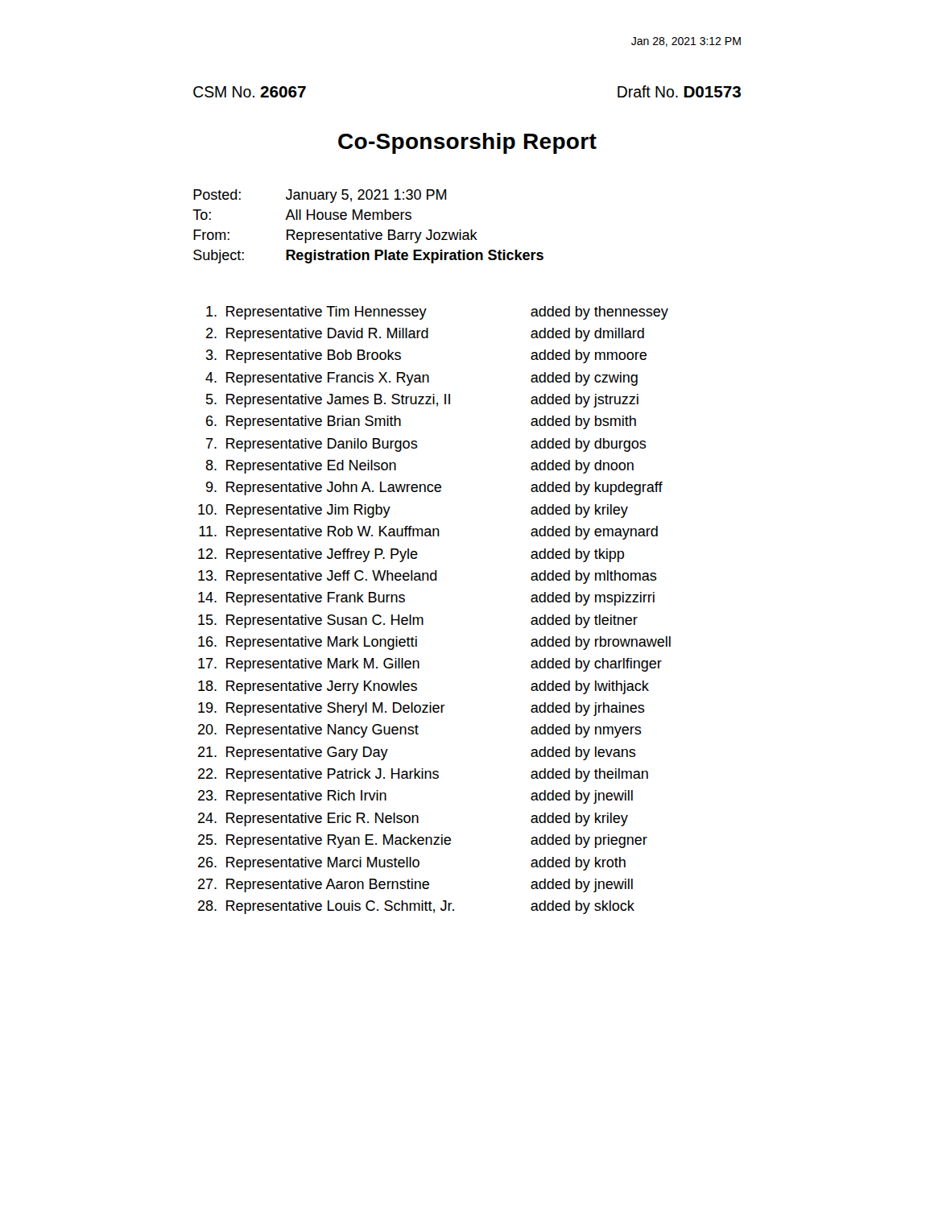Jan 28, 2021 3:12 PM
CSM No. 26067
Draft No. D01573
Co-Sponsorship Report
| Posted: | January 5, 2021 1:30 PM |
| To: | All House Members |
| From: | Representative Barry Jozwiak |
| Subject: | Registration Plate Expiration Stickers |
1. Representative Tim Hennessey added by thennessey
2. Representative David R. Millard added by dmillard
3. Representative Bob Brooks added by mmoore
4. Representative Francis X. Ryan added by czwing
5. Representative James B. Struzzi, II added by jstruzzi
6. Representative Brian Smith added by bsmith
7. Representative Danilo Burgos added by dburgos
8. Representative Ed Neilson added by dnoon
9. Representative John A. Lawrence added by kupdegraff
10. Representative Jim Rigby added by kriley
11. Representative Rob W. Kauffman added by emaynard
12. Representative Jeffrey P. Pyle added by tkipp
13. Representative Jeff C. Wheeland added by mlthomas
14. Representative Frank Burns added by mspizzirri
15. Representative Susan C. Helm added by tleitner
16. Representative Mark Longietti added by rbrownawell
17. Representative Mark M. Gillen added by charlfinger
18. Representative Jerry Knowles added by lwithjack
19. Representative Sheryl M. Delozier added by jrhaines
20. Representative Nancy Guenst added by nmyers
21. Representative Gary Day added by levans
22. Representative Patrick J. Harkins added by theilman
23. Representative Rich Irvin added by jnewill
24. Representative Eric R. Nelson added by kriley
25. Representative Ryan E. Mackenzie added by priegner
26. Representative Marci Mustello added by kroth
27. Representative Aaron Bernstine added by jnewill
28. Representative Louis C. Schmitt, Jr. added by sklock